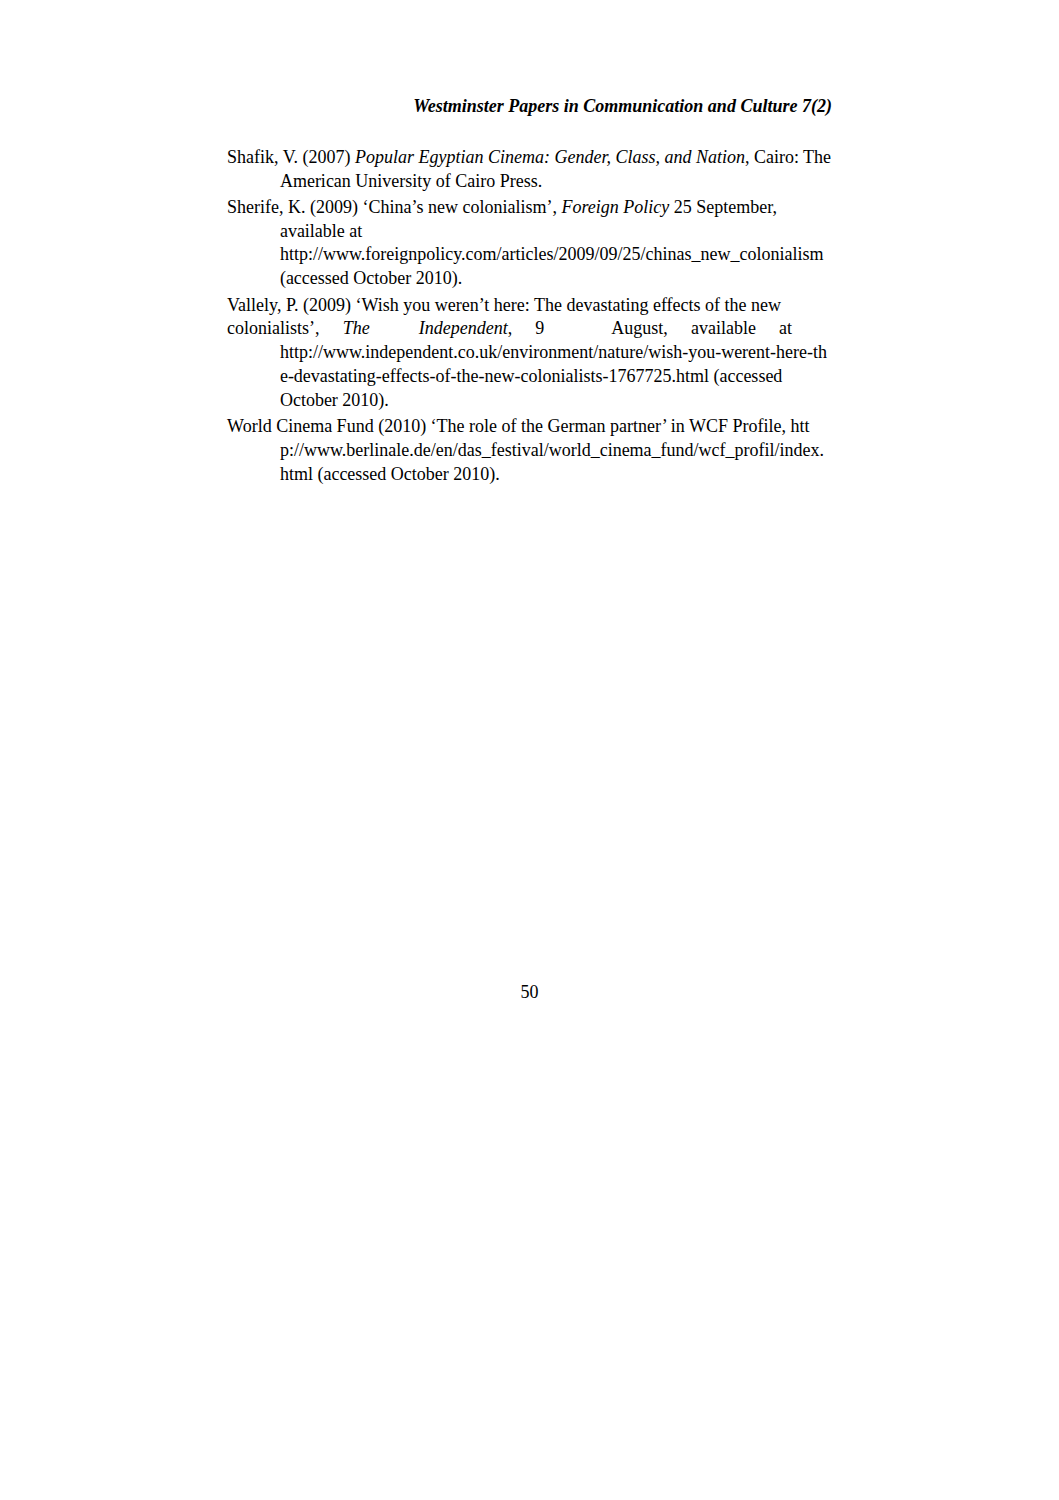Westminster Papers in Communication and Culture 7(2)
Shafik, V. (2007) Popular Egyptian Cinema: Gender, Class, and Nation, Cairo: The American University of Cairo Press.
Sherife, K. (2009) ‘China’s new colonialism’, Foreign Policy 25 September, available at
http://www.foreignpolicy.com/articles/2009/09/25/chinas_new_colonialism (accessed October 2010).
Vallely, P. (2009) ‘Wish you weren’t here: The devastating effects of the new colonialists’, The Independent, 9 August, available at http://www.independent.co.uk/environment/nature/wish-you-werent-here-the-devastating-effects-of-the-new-colonialists-1767725.html (accessed October 2010).
World Cinema Fund (2010) ‘The role of the German partner’ in WCF Profile, http://www.berlinale.de/en/das_festival/world_cinema_fund/wcf_profil/index.html (accessed October 2010).
50